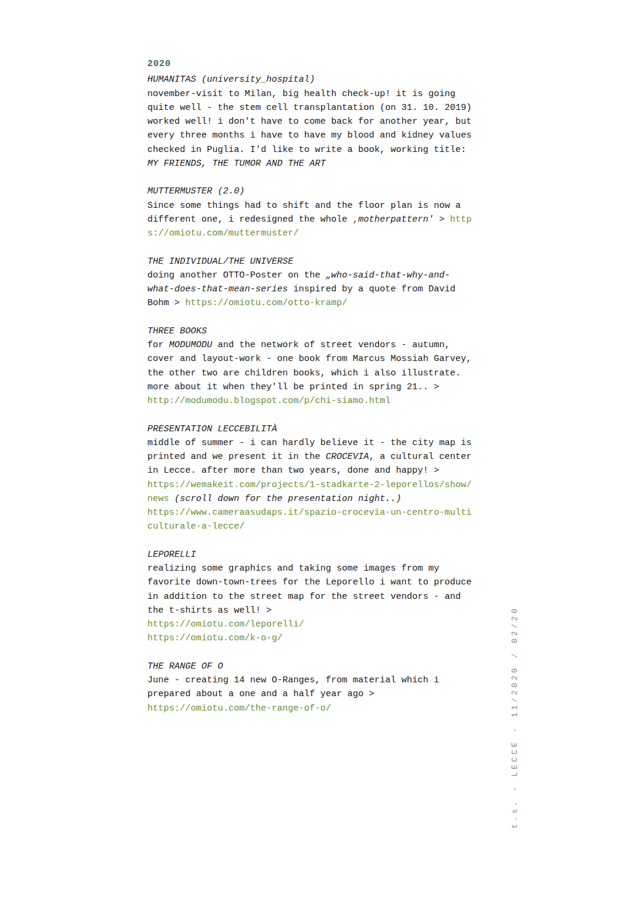2020
HUMANITAS (university_hospital)
november-visit to Milan, big health check-up! it is going quite well - the stem cell transplantation (on 31. 10. 2019) worked well! i don't have to come back for another year, but every three months i have to have my blood and kidney values checked in Puglia. I'd like to write a book, working title:
MY FRIENDS, THE TUMOR AND THE ART
MUTTERMUSTER (2.0)
Since some things had to shift and the floor plan is now a different one, i redesigned the whole ‚motherpattern' > https://omiotu.com/muttermuster/
THE INDIVIDUAL/THE UNIVERSE
doing another OTTO-Poster on the „who-said-that-why-and-what-does-that-mean-series inspired by a quote from David Bohm > https://omiotu.com/otto-kramp/
THREE BOOKS
for MODUMODU and the network of street vendors - autumn, cover and layout-work - one book from Marcus Mossiah Garvey, the other two are children books, which i also illustrate. more about it when they'll be printed in spring 21.. >
http://modumodu.blogspot.com/p/chi-siamo.html
PRESENTATION LECCEBILITÀ
middle of summer - i can hardly believe it - the city map is printed and we present it in the CROCEVIA, a cultural center in Lecce. after more than two years, done and happy! >
https://wemakeit.com/projects/1-stadkarte-2-leporellos/show/news (scroll down for the presentation night..)
https://www.cameraasudaps.it/spazio-crocevia-un-centro-multiculturale-a-lecce/
LEPORELLI
realizing some graphics and taking some images from my favorite down-town-trees for the Leporello i want to produce in addition to the street map for the street vendors - and the t-shirts as well! >
https://omiotu.com/leporelli/
https://omiotu.com/k-o-g/
THE RANGE OF O
June - creating 14 new O-Ranges, from material which i prepared about a one and a half year ago >
https://omiotu.com/the-range-of-o/
t.s. - LECCE - 11/2020 / 02/20